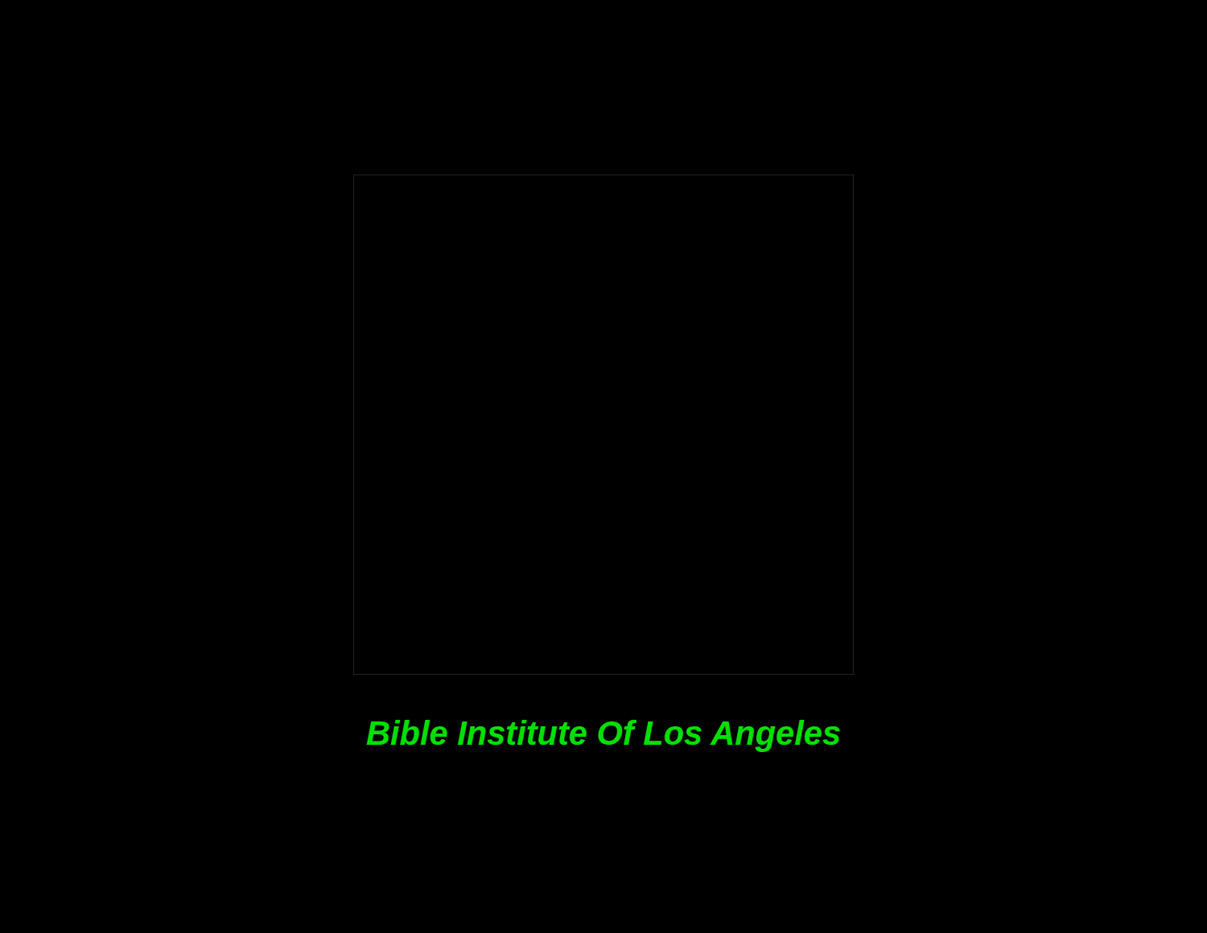Bible Institute Of Los Angeles